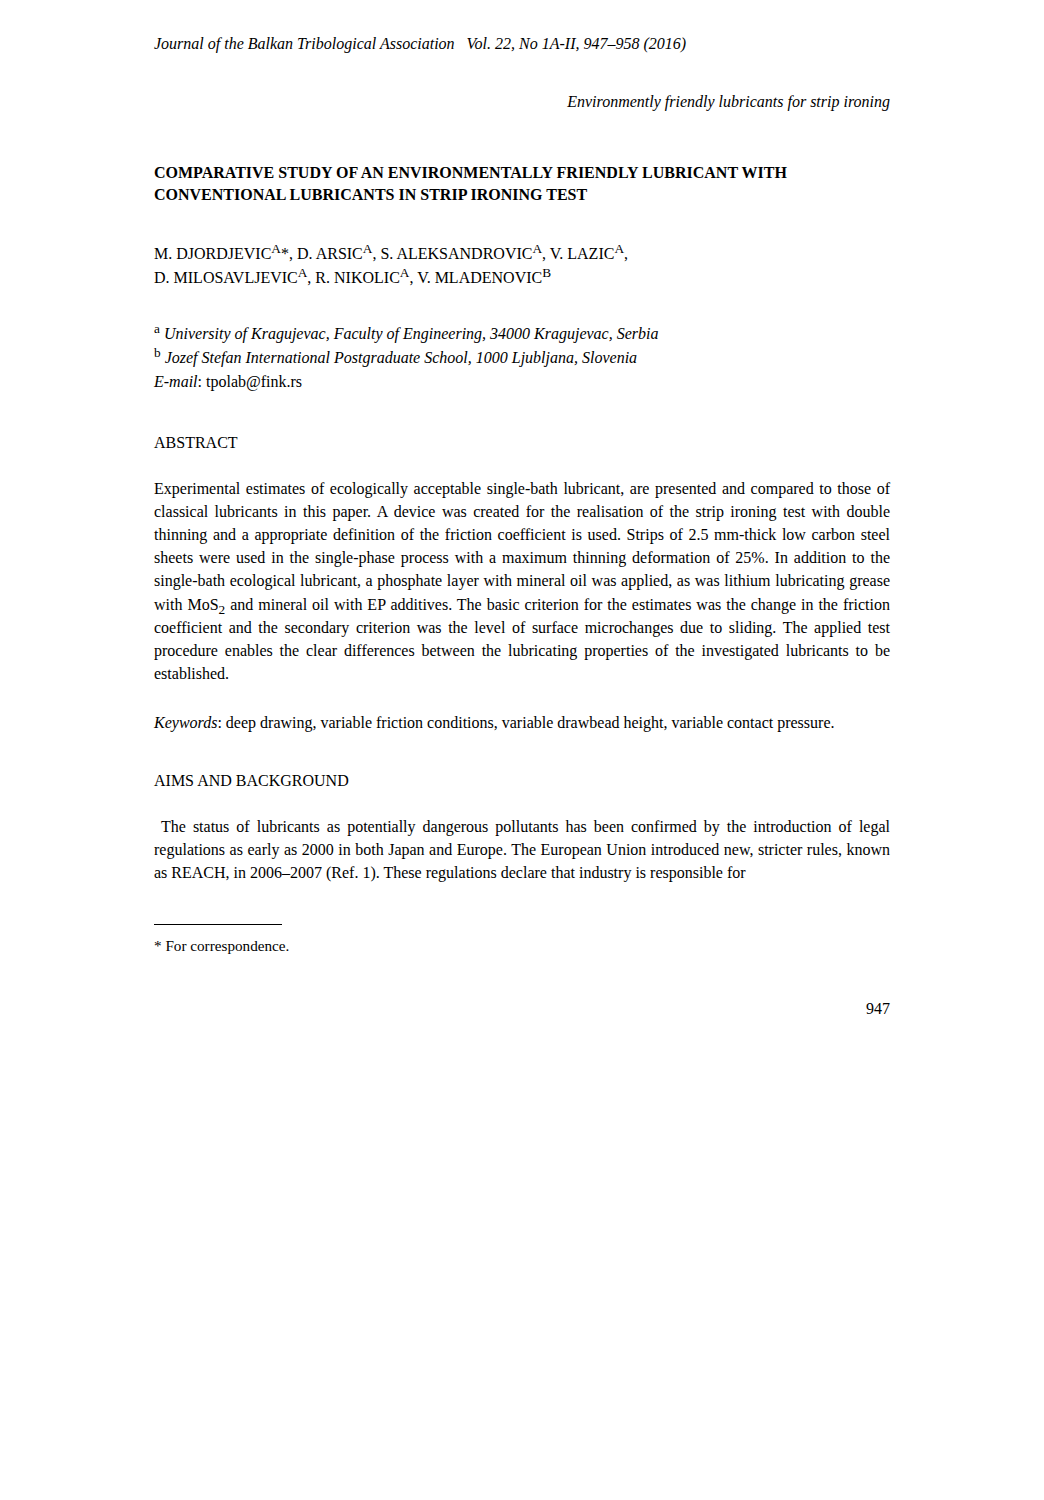Journal of the Balkan Tribological Association Vol. 22, No 1A-II, 947–958 (2016)
Environmently friendly lubricants for strip ironing
Comparative study of an environmentally friendly lubricant with conventional lubricants in strip ironing test
M. Djordjevica*, D. Arsica, S. Aleksandrovica, V. Lazica,
D. Milosavljevica, R. Nikolica, V. Mladenovicb
a University of Kragujevac, Faculty of Engineering, 34000 Kragujevac, Serbia
b Jozef Stefan International Postgraduate School, 1000 Ljubljana, Slovenia
E-mail: tpolab@fink.rs
Abstract
Experimental estimates of ecologically acceptable single-bath lubricant, are presented and compared to those of classical lubricants in this paper. A device was created for the realisation of the strip ironing test with double thinning and a appropriate definition of the friction coefficient is used. Strips of 2.5 mm-thick low carbon steel sheets were used in the single-phase process with a maximum thinning deformation of 25%. In addition to the single-bath ecological lubricant, a phosphate layer with mineral oil was applied, as was lithium lubricating grease with MoS2 and mineral oil with EP additives. The basic criterion for the estimates was the change in the friction coefficient and the secondary criterion was the level of surface microchanges due to sliding. The applied test procedure enables the clear differences between the lubricating properties of the investigated lubricants to be established.
Keywords: deep drawing, variable friction conditions, variable drawbead height, variable contact pressure.
Aims and background
The status of lubricants as potentially dangerous pollutants has been confirmed by the introduction of legal regulations as early as 2000 in both Japan and Europe. The European Union introduced new, stricter rules, known as REACH, in 2006–2007 (Ref. 1). These regulations declare that industry is responsible for
* For correspondence.
947